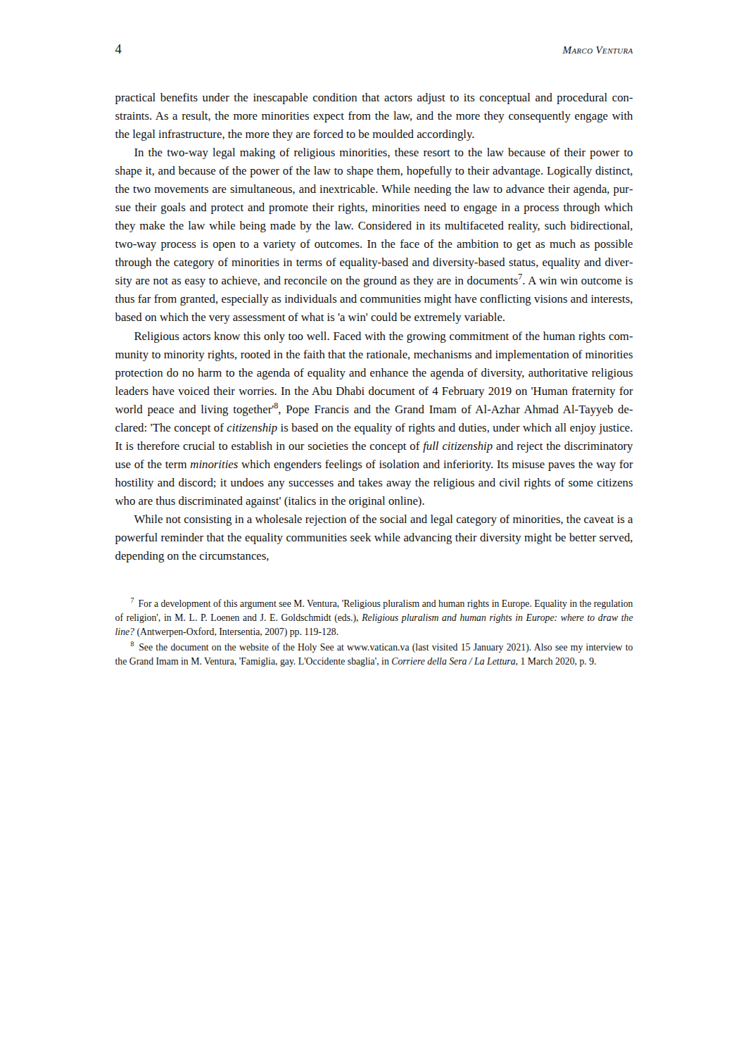4 Marco Ventura
practical benefits under the inescapable condition that actors adjust to its conceptual and procedural constraints. As a result, the more minorities expect from the law, and the more they consequently engage with the legal infrastructure, the more they are forced to be moulded accordingly.
In the two-way legal making of religious minorities, these resort to the law because of their power to shape it, and because of the power of the law to shape them, hopefully to their advantage. Logically distinct, the two movements are simultaneous, and inextricable. While needing the law to advance their agenda, pursue their goals and protect and promote their rights, minorities need to engage in a process through which they make the law while being made by the law. Considered in its multifaceted reality, such bidirectional, two-way process is open to a variety of outcomes. In the face of the ambition to get as much as possible through the category of minorities in terms of equality-based and diversity-based status, equality and diversity are not as easy to achieve, and reconcile on the ground as they are in documents7. A win win outcome is thus far from granted, especially as individuals and communities might have conflicting visions and interests, based on which the very assessment of what is 'a win' could be extremely variable.
Religious actors know this only too well. Faced with the growing commitment of the human rights community to minority rights, rooted in the faith that the rationale, mechanisms and implementation of minorities protection do no harm to the agenda of equality and enhance the agenda of diversity, authoritative religious leaders have voiced their worries. In the Abu Dhabi document of 4 February 2019 on 'Human fraternity for world peace and living together'8, Pope Francis and the Grand Imam of Al-Azhar Ahmad Al-Tayyeb declared: 'The concept of citizenship is based on the equality of rights and duties, under which all enjoy justice. It is therefore crucial to establish in our societies the concept of full citizenship and reject the discriminatory use of the term minorities which engenders feelings of isolation and inferiority. Its misuse paves the way for hostility and discord; it undoes any successes and takes away the religious and civil rights of some citizens who are thus discriminated against' (italics in the original online).
While not consisting in a wholesale rejection of the social and legal category of minorities, the caveat is a powerful reminder that the equality communities seek while advancing their diversity might be better served, depending on the circumstances,
7 For a development of this argument see M. Ventura, 'Religious pluralism and human rights in Europe. Equality in the regulation of religion', in M. L. P. Loenen and J. E. Goldschmidt (eds.), Religious pluralism and human rights in Europe: where to draw the line? (Antwerpen-Oxford, Intersentia, 2007) pp. 119-128.
8 See the document on the website of the Holy See at www.vatican.va (last visited 15 January 2021). Also see my interview to the Grand Imam in M. Ventura, 'Famiglia, gay. L'Occidente sbaglia', in Corriere della Sera / La Lettura, 1 March 2020, p. 9.